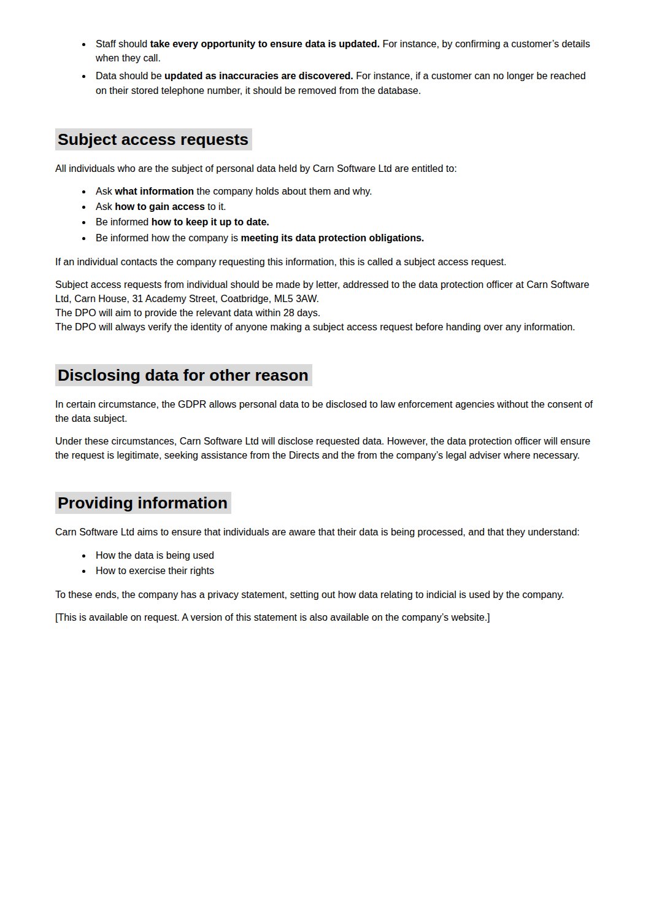Staff should take every opportunity to ensure data is updated. For instance, by confirming a customer’s details when they call.
Data should be updated as inaccuracies are discovered. For instance, if a customer can no longer be reached on their stored telephone number, it should be removed from the database.
Subject access requests
All individuals who are the subject of personal data held by Carn Software Ltd are entitled to:
Ask what information the company holds about them and why.
Ask how to gain access to it.
Be informed how to keep it up to date.
Be informed how the company is meeting its data protection obligations.
If an individual contacts the company requesting this information, this is called a subject access request.
Subject access requests from individual should be made by letter, addressed to the data protection officer at Carn Software Ltd, Carn House, 31 Academy Street, Coatbridge, ML5 3AW.
The DPO will aim to provide the relevant data within 28 days.
The DPO will always verify the identity of anyone making a subject access request before handing over any information.
Disclosing data for other reason
In certain circumstance, the GDPR allows personal data to be disclosed to law enforcement agencies without the consent of the data subject.
Under these circumstances, Carn Software Ltd will disclose requested data. However, the data protection officer will ensure the request is legitimate, seeking assistance from the Directs and the from the company’s legal adviser where necessary.
Providing information
Carn Software Ltd aims to ensure that individuals are aware that their data is being processed, and that they understand:
How the data is being used
How to exercise their rights
To these ends, the company has a privacy statement, setting out how data relating to indicial is used by the company.
[This is available on request. A version of this statement is also available on the company’s website.]